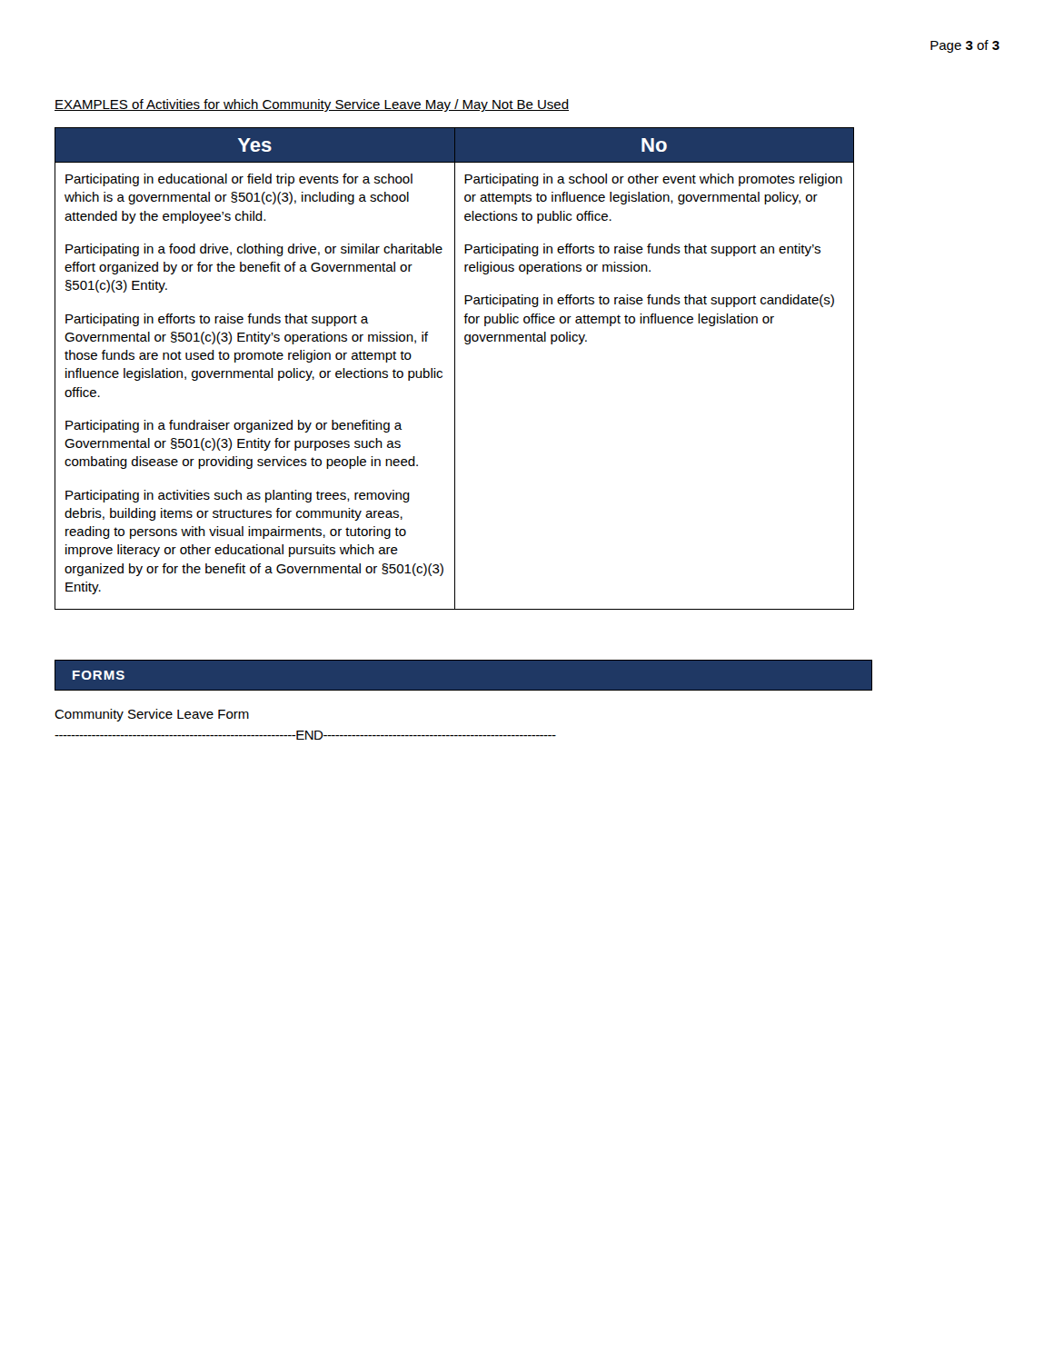Page 3 of 3
EXAMPLES of Activities for which Community Service Leave May / May Not Be Used
| Yes | No |
| --- | --- |
| Participating in educational or field trip events for a school which is a governmental or §501(c)(3), including a school attended by the employee’s child. Participating in a food drive, clothing drive, or similar charitable effort organized by or for the benefit of a Governmental or §501(c)(3) Entity. Participating in efforts to raise funds that support a Governmental or §501(c)(3) Entity’s operations or mission, if those funds are not used to promote religion or attempt to influence legislation, governmental policy, or elections to public office. Participating in a fundraiser organized by or benefiting a Governmental or §501(c)(3) Entity for purposes such as combating disease or providing services to people in need. Participating in activities such as planting trees, removing debris, building items or structures for community areas, reading to persons with visual impairments, or tutoring to improve literacy or other educational pursuits which are organized by or for the benefit of a Governmental or §501(c)(3) Entity. | Participating in a school or other event which promotes religion or attempts to influence legislation, governmental policy, or elections to public office. Participating in efforts to raise funds that support an entity’s religious operations or mission. Participating in efforts to raise funds that support candidate(s) for public office or attempt to influence legislation or governmental policy. |
FORMS
Community Service Leave Form
-----------------------------------------------------------END---------------------------------------------------------